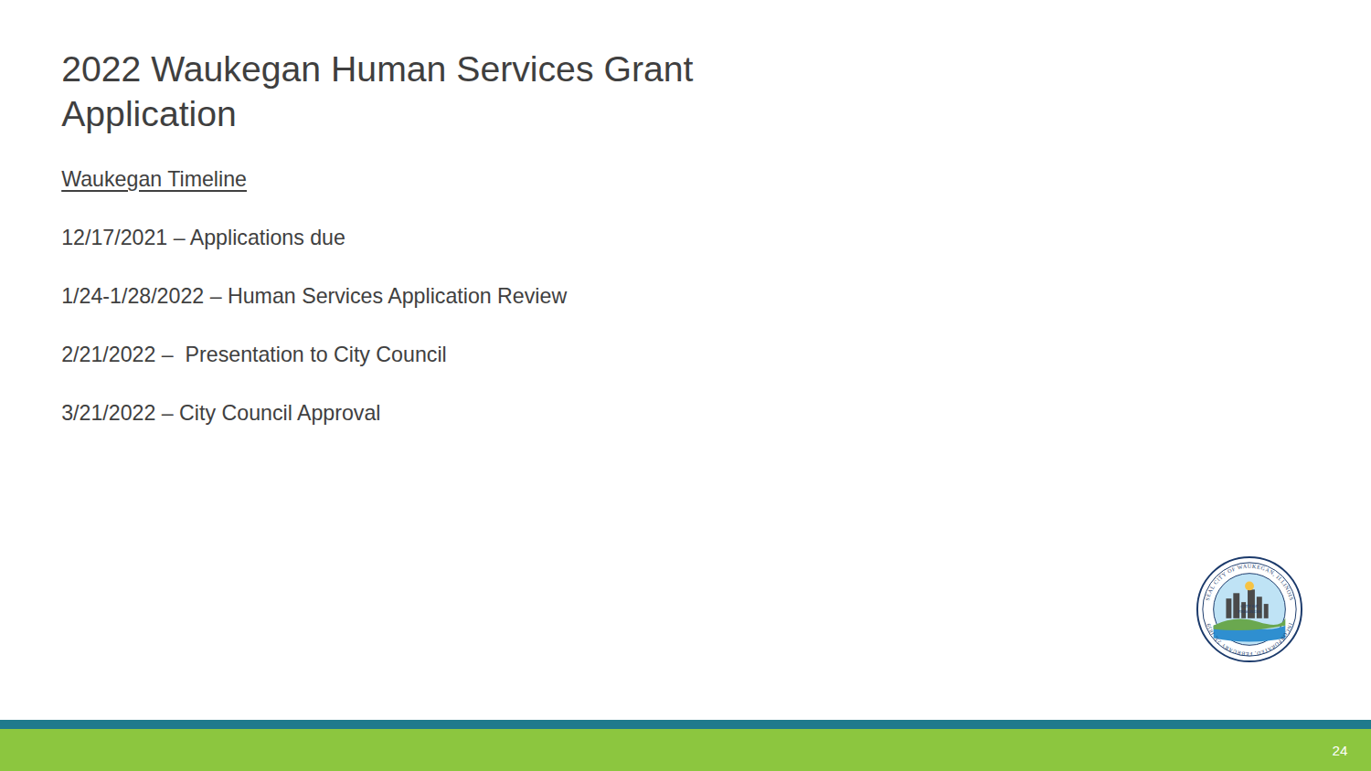2022 Waukegan Human Services Grant Application
Waukegan Timeline
12/17/2021 – Applications due
1/24-1/28/2022 – Human Services Application Review
2/21/2022 – Presentation to City Council
3/21/2022 – City Council Approval
City of Waukegan seal CITY OF PROGRESS SEAL CITY OF WAUKEGAN, ILLINOIS INCORPORATED, FEBRUARY 23, 1859
24